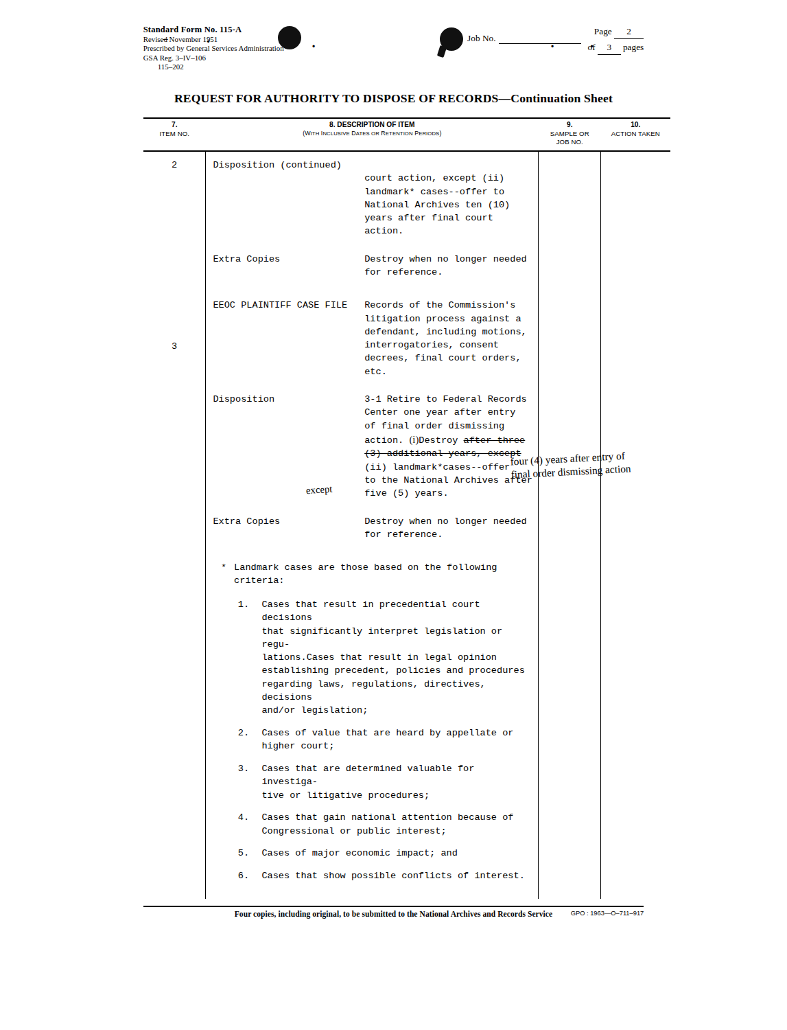— • • • •
Standard Form No. 115-A
Revised November 1951
Prescribed by General Services Administration
GSA Reg. 3–IV–106
115–202
Job No.
Page 2
of 3 pages
REQUEST FOR AUTHORITY TO DISPOSE OF RECORDS—Continuation Sheet
| 7. ITEM NO. | 8. DESCRIPTION OF ITEM (W ITH I NCLUSIVE D ATES OR R ETENTION P ERIODS ) | 9. SAMPLE OR JOB NO. | 10. ACTION TAKEN |
| --- | --- | --- | --- |
| 2 3 | Disposition (continued) court action, except (ii) landmark* cases--offer to National Archives ten (10) years after final court action. Extra Copies Destroy when no longer needed for reference. EEOC PLAINTIFF CASE FILE Records of the Commission's litigation process against a defendant, including motions, interrogatories, consent decrees, final court orders, etc. Disposition 3-1 Retire to Federal Records Center one year after entry of final order dismissing action. (i) Destroy after three (3) additional years, except (ii) landmark*cases--offer to the National Archives after five (5) years. except four (4) years after entry of final order dismissing action Extra Copies Destroy when no longer needed for reference. * Landmark cases are those based on the following criteria: 1. Cases that result in precedential court decisions that significantly interpret legislation or regu- lations.Cases that result in legal opinion establishing precedent, policies and procedures regarding laws, regulations, directives, decisions and/or legislation; 2. Cases of value that are heard by appellate or higher court; 3. Cases that are determined valuable for investiga- tive or litigative procedures; 4. Cases that gain national attention because of Congressional or public interest; 5. Cases of major economic impact; and 6. Cases that show possible conflicts of interest. | | |
Four copies, including original, to be submitted to the National Archives and Records Service
GPO : 1963—O–711–917